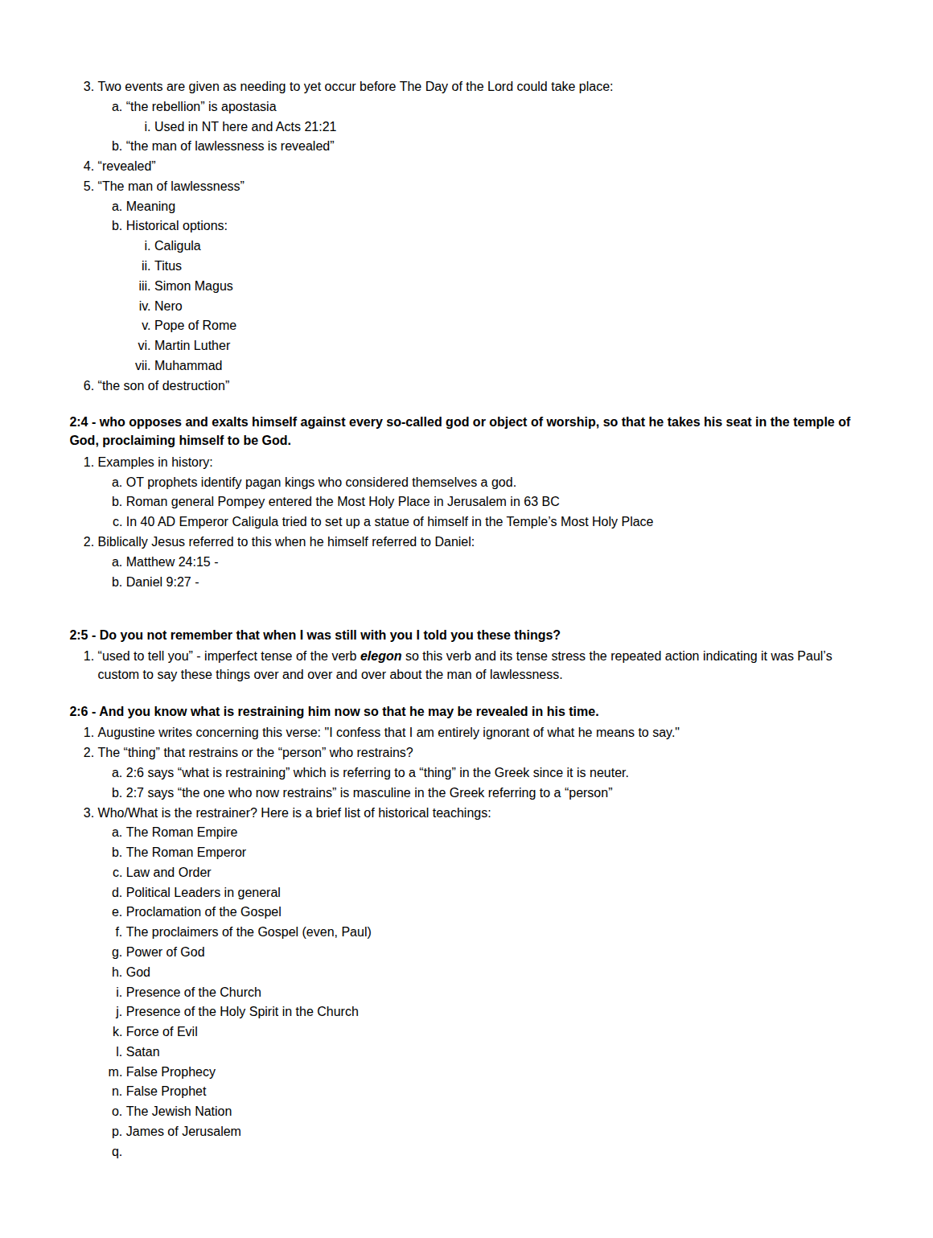Two events are given as needing to yet occur before The Day of the Lord could take place:
“the rebellion” is apostasia
Used in NT here and Acts 21:21
“the man of lawlessness is revealed”
“revealed”
“The man of lawlessness”
Meaning
Historical options:
Caligula
Titus
Simon Magus
Nero
Pope of Rome
Martin Luther
Muhammad
“the son of destruction”
2:4 - who opposes and exalts himself against every so-called god or object of worship, so that he takes his seat in the temple of God, proclaiming himself to be God.
Examples in history:
OT prophets identify pagan kings who considered themselves a god.
Roman general Pompey entered the Most Holy Place in Jerusalem in 63 BC
In 40 AD Emperor Caligula tried to set up a statue of himself in the Temple’s Most Holy Place
Biblically Jesus referred to this when he himself referred to Daniel:
Matthew 24:15 -
Daniel 9:27 -
2:5 - Do you not remember that when I was still with you I told you these things?
“used to tell you” - imperfect tense of the verb elegon so this verb and its tense stress the repeated action indicating it was Paul’s custom to say these things over and over and over about the man of lawlessness.
2:6 - And you know what is restraining him now so that he may be revealed in his time.
Augustine writes concerning this verse: "I confess that I am entirely ignorant of what he means to say."
The “thing” that restrains or the “person” who restrains?
2:6 says “what is restraining” which is referring to a “thing” in the Greek since it is neuter.
2:7 says “the one who now restrains” is masculine in the Greek referring to a “person”
Who/What is the restrainer? Here is a brief list of historical teachings:
The Roman Empire
The Roman Emperor
Law and Order
Political Leaders in general
Proclamation of the Gospel
The proclaimers of the Gospel (even, Paul)
Power of God
God
Presence of the Church
Presence of the Holy Spirit in the Church
Force of Evil
Satan
False Prophecy
False Prophet
The Jewish Nation
James of Jerusalem